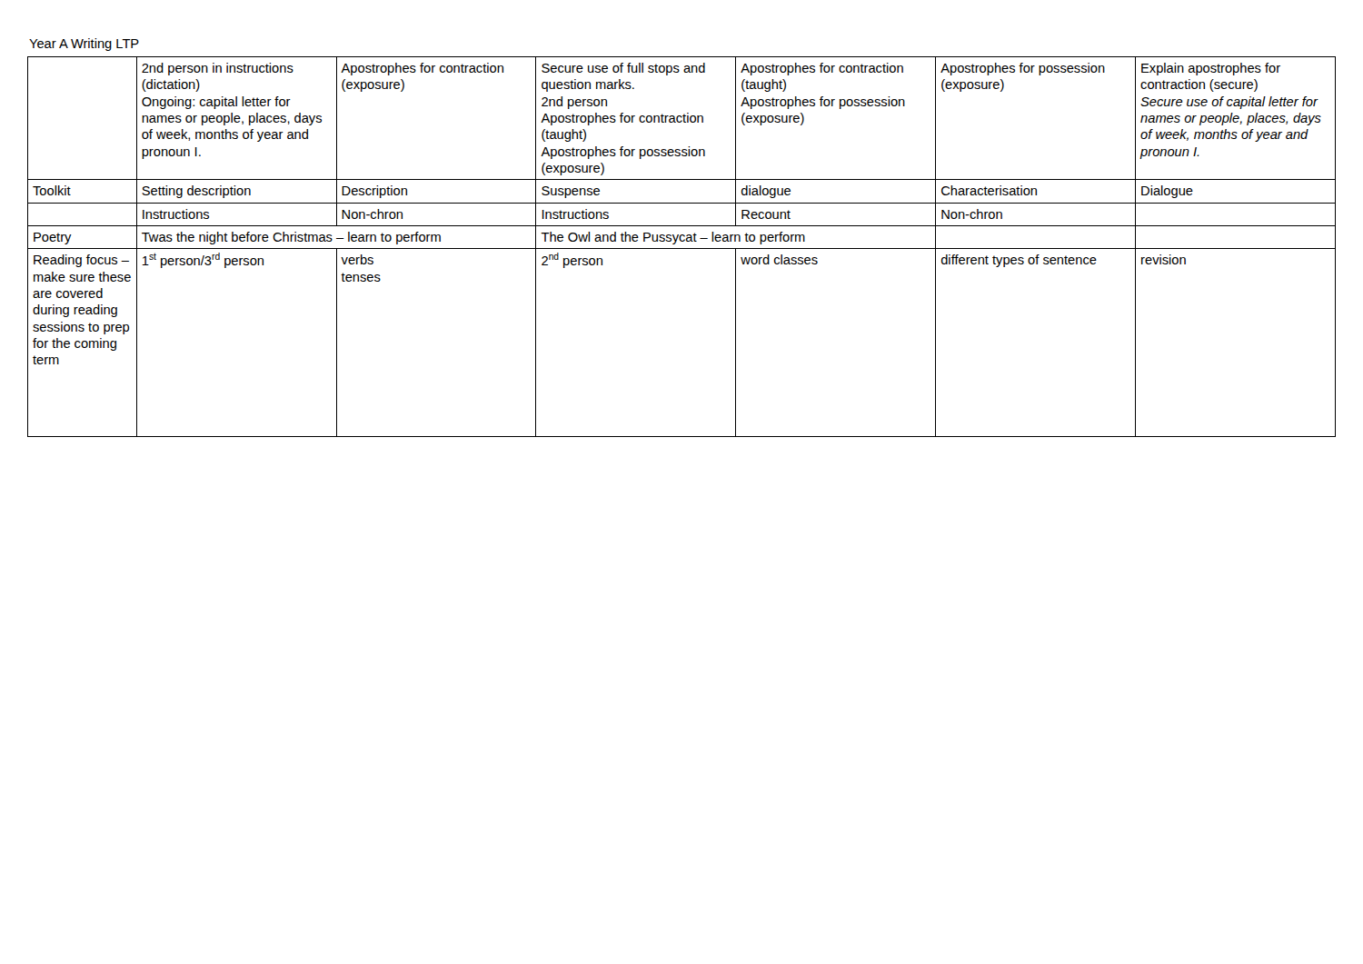Year A Writing LTP
| | 2nd person in instructions (dictation) Ongoing: capital letter for names or people, places, days of week, months of year and pronoun I. | Apostrophes for contraction (exposure) | Secure use of full stops and question marks. 2nd person Apostrophes for contraction (taught) Apostrophes for possession (exposure) | Apostrophes for contraction (taught) Apostrophes for possession (exposure) | Apostrophes for possession (exposure) | Explain apostrophes for contraction (secure) Secure use of capital letter for names or people, places, days of week, months of year and pronoun I. |
| Toolkit | Setting description | Description | Suspense | dialogue | Characterisation | Dialogue |
| | Instructions | Non-chron | Instructions | Recount | Non-chron | |
| Poetry | Twas the night before Christmas – learn to perform | The Owl and the Pussycat – learn to perform | | |
| Reading focus – make sure these are covered during reading sessions to prep for the coming term | 1 st person/3 rd person | verbs tenses | 2 nd person | word classes | different types of sentence | revision |